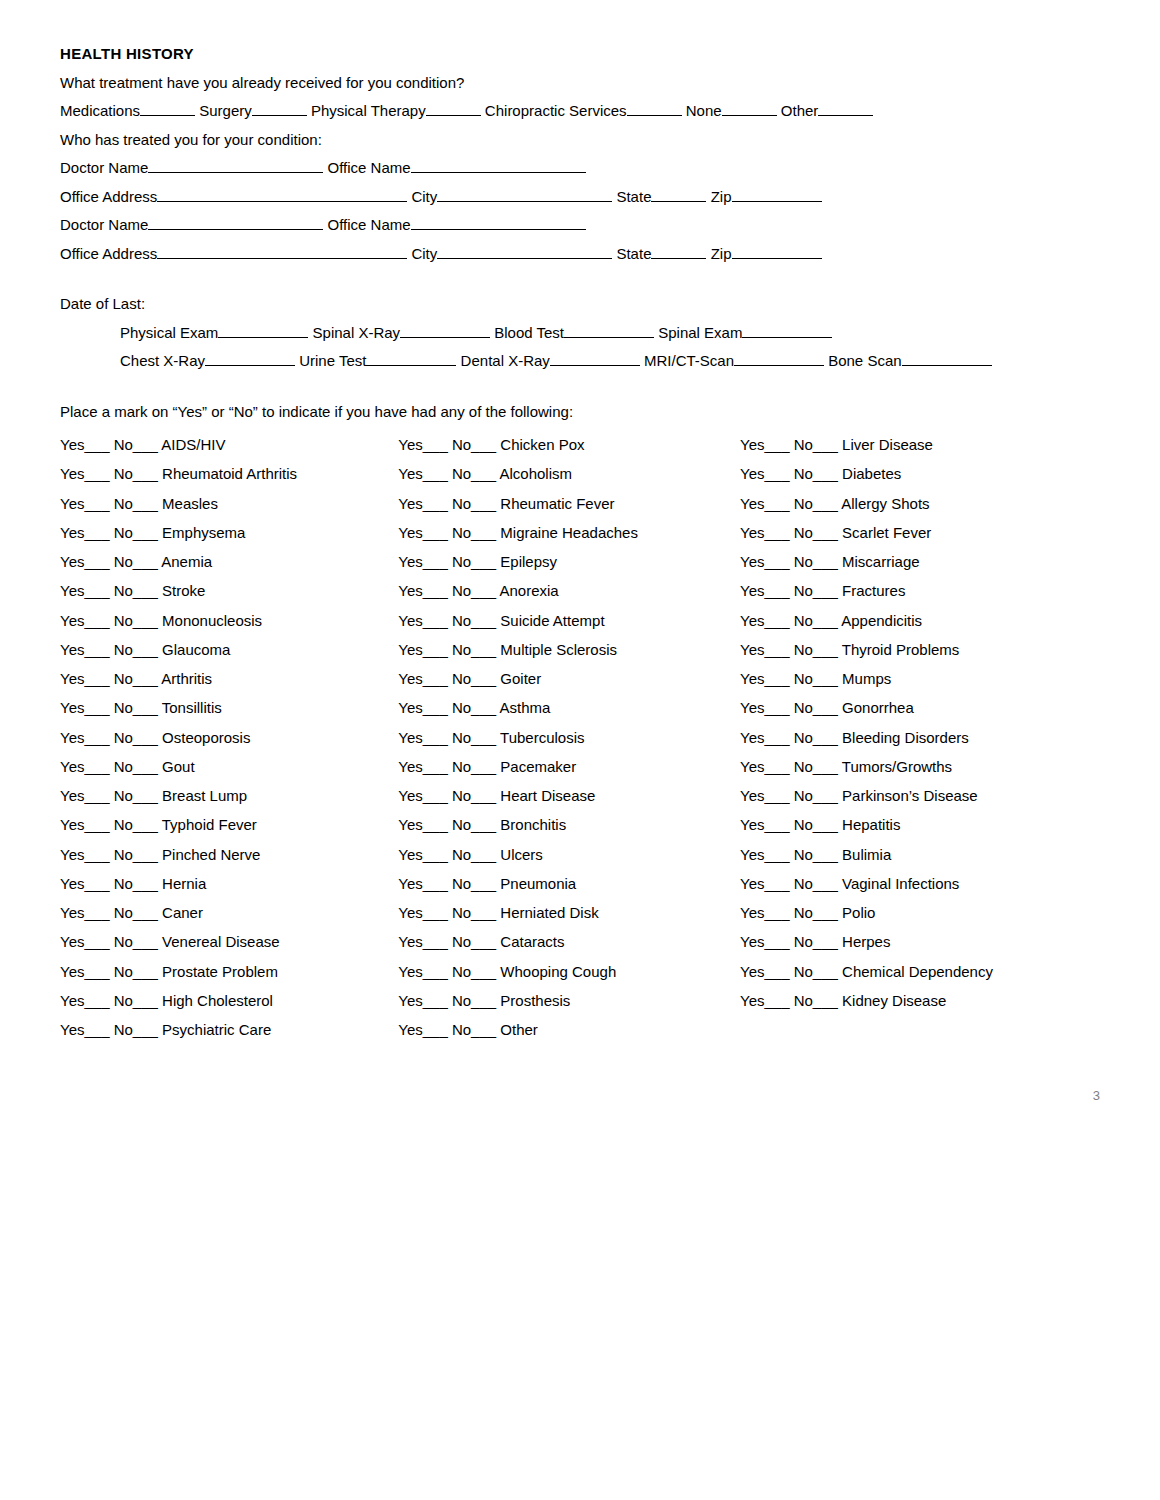HEALTH HISTORY
What treatment have you already received for you condition?
Medications Surgery Physical Therapy Chiropractic Services None Other
Who has treated you for your condition:
Doctor Name Office Name
Office Address City State Zip
Doctor Name Office Name
Office Address City State Zip
Date of Last:
Physical Exam Spinal X-Ray Blood Test Spinal Exam
Chest X-Ray Urine Test Dental X-Ray MRI/CT-Scan Bone Scan
Place a mark on “Yes” or “No” to indicate if you have had any of the following:
| Yes___ No___ AIDS/HIV | Yes___ No___ Chicken Pox | Yes___ No___ Liver Disease |
| Yes___ No___ Rheumatoid Arthritis | Yes___ No___ Alcoholism | Yes___ No___ Diabetes |
| Yes___ No___ Measles | Yes___ No___ Rheumatic Fever | Yes___ No___ Allergy Shots |
| Yes___ No___ Emphysema | Yes___ No___ Migraine Headaches | Yes___ No___ Scarlet Fever |
| Yes___ No___ Anemia | Yes___ No___ Epilepsy | Yes___ No___ Miscarriage |
| Yes___ No___ Stroke | Yes___ No___ Anorexia | Yes___ No___ Fractures |
| Yes___ No___ Mononucleosis | Yes___ No___ Suicide Attempt | Yes___ No___ Appendicitis |
| Yes___ No___ Glaucoma | Yes___ No___ Multiple Sclerosis | Yes___ No___ Thyroid Problems |
| Yes___ No___ Arthritis | Yes___ No___ Goiter | Yes___ No___ Mumps |
| Yes___ No___ Tonsillitis | Yes___ No___ Asthma | Yes___ No___ Gonorrhea |
| Yes___ No___ Osteoporosis | Yes___ No___ Tuberculosis | Yes___ No___ Bleeding Disorders |
| Yes___ No___ Gout | Yes___ No___ Pacemaker | Yes___ No___ Tumors/Growths |
| Yes___ No___ Breast Lump | Yes___ No___ Heart Disease | Yes___ No___ Parkinson’s Disease |
| Yes___ No___ Typhoid Fever | Yes___ No___ Bronchitis | Yes___ No___ Hepatitis |
| Yes___ No___ Pinched Nerve | Yes___ No___ Ulcers | Yes___ No___ Bulimia |
| Yes___ No___ Hernia | Yes___ No___ Pneumonia | Yes___ No___ Vaginal Infections |
| Yes___ No___ Caner | Yes___ No___ Herniated Disk | Yes___ No___ Polio |
| Yes___ No___ Venereal Disease | Yes___ No___ Cataracts | Yes___ No___ Herpes |
| Yes___ No___ Prostate Problem | Yes___ No___ Whooping Cough | Yes___ No___ Chemical Dependency |
| Yes___ No___ High Cholesterol | Yes___ No___ Prosthesis | Yes___ No___ Kidney Disease |
| Yes___ No___ Psychiatric Care | Yes___ No___ Other | |
3